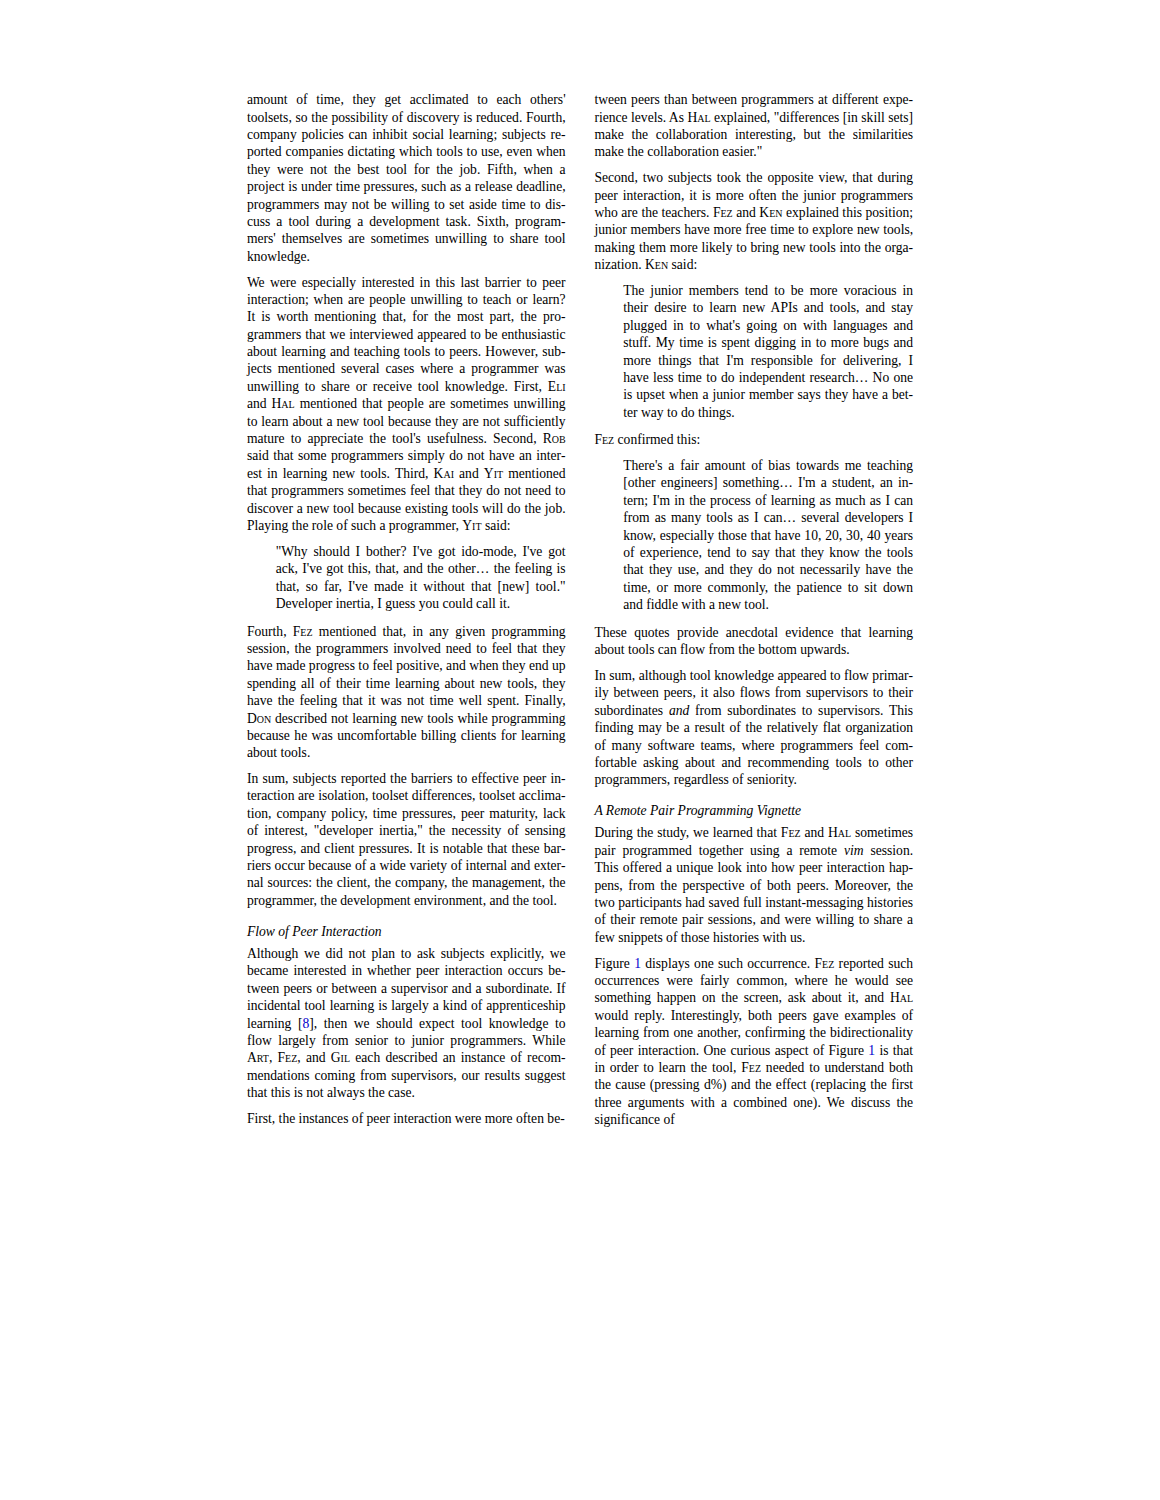amount of time, they get acclimated to each others' toolsets, so the possibility of discovery is reduced. Fourth, company policies can inhibit social learning; subjects reported companies dictating which tools to use, even when they were not the best tool for the job. Fifth, when a project is under time pressures, such as a release deadline, programmers may not be willing to set aside time to discuss a tool during a development task. Sixth, programmers' themselves are sometimes unwilling to share tool knowledge.
We were especially interested in this last barrier to peer interaction; when are people unwilling to teach or learn? It is worth mentioning that, for the most part, the programmers that we interviewed appeared to be enthusiastic about learning and teaching tools to peers. However, subjects mentioned several cases where a programmer was unwilling to share or receive tool knowledge. First, Eli and Hal mentioned that people are sometimes unwilling to learn about a new tool because they are not sufficiently mature to appreciate the tool's usefulness. Second, Rob said that some programmers simply do not have an interest in learning new tools. Third, Kai and Yit mentioned that programmers sometimes feel that they do not need to discover a new tool because existing tools will do the job. Playing the role of such a programmer, Yit said:
"Why should I bother? I've got ido-mode, I've got ack, I've got this, that, and the other… the feeling is that, so far, I've made it without that [new] tool." Developer inertia, I guess you could call it.
Fourth, Fez mentioned that, in any given programming session, the programmers involved need to feel that they have made progress to feel positive, and when they end up spending all of their time learning about new tools, they have the feeling that it was not time well spent. Finally, Don described not learning new tools while programming because he was uncomfortable billing clients for learning about tools.
In sum, subjects reported the barriers to effective peer interaction are isolation, toolset differences, toolset acclimation, company policy, time pressures, peer maturity, lack of interest, "developer inertia," the necessity of sensing progress, and client pressures. It is notable that these barriers occur because of a wide variety of internal and external sources: the client, the company, the management, the programmer, the development environment, and the tool.
Flow of Peer Interaction
Although we did not plan to ask subjects explicitly, we became interested in whether peer interaction occurs between peers or between a supervisor and a subordinate. If incidental tool learning is largely a kind of apprenticeship learning [8], then we should expect tool knowledge to flow largely from senior to junior programmers. While Art, Fez, and Gil each described an instance of recommendations coming from supervisors, our results suggest that this is not always the case.
First, the instances of peer interaction were more often be-
tween peers than between programmers at different experience levels. As Hal explained, "differences [in skill sets] make the collaboration interesting, but the similarities make the collaboration easier."
Second, two subjects took the opposite view, that during peer interaction, it is more often the junior programmers who are the teachers. Fez and Ken explained this position; junior members have more free time to explore new tools, making them more likely to bring new tools into the organization. Ken said:
The junior members tend to be more voracious in their desire to learn new APIs and tools, and stay plugged in to what's going on with languages and stuff. My time is spent digging in to more bugs and more things that I'm responsible for delivering, I have less time to do independent research… No one is upset when a junior member says they have a better way to do things.
Fez confirmed this:
There's a fair amount of bias towards me teaching [other engineers] something… I'm a student, an intern; I'm in the process of learning as much as I can from as many tools as I can… several developers I know, especially those that have 10, 20, 30, 40 years of experience, tend to say that they know the tools that they use, and they do not necessarily have the time, or more commonly, the patience to sit down and fiddle with a new tool.
These quotes provide anecdotal evidence that learning about tools can flow from the bottom upwards.
In sum, although tool knowledge appeared to flow primarily between peers, it also flows from supervisors to their subordinates and from subordinates to supervisors. This finding may be a result of the relatively flat organization of many software teams, where programmers feel comfortable asking about and recommending tools to other programmers, regardless of seniority.
A Remote Pair Programming Vignette
During the study, we learned that Fez and Hal sometimes pair programmed together using a remote vim session. This offered a unique look into how peer interaction happens, from the perspective of both peers. Moreover, the two participants had saved full instant-messaging histories of their remote pair sessions, and were willing to share a few snippets of those histories with us.
Figure 1 displays one such occurrence. Fez reported such occurrences were fairly common, where he would see something happen on the screen, ask about it, and Hal would reply. Interestingly, both peers gave examples of learning from one another, confirming the bidirectionality of peer interaction. One curious aspect of Figure 1 is that in order to learn the tool, Fez needed to understand both the cause (pressing d%) and the effect (replacing the first three arguments with a combined one). We discuss the significance of